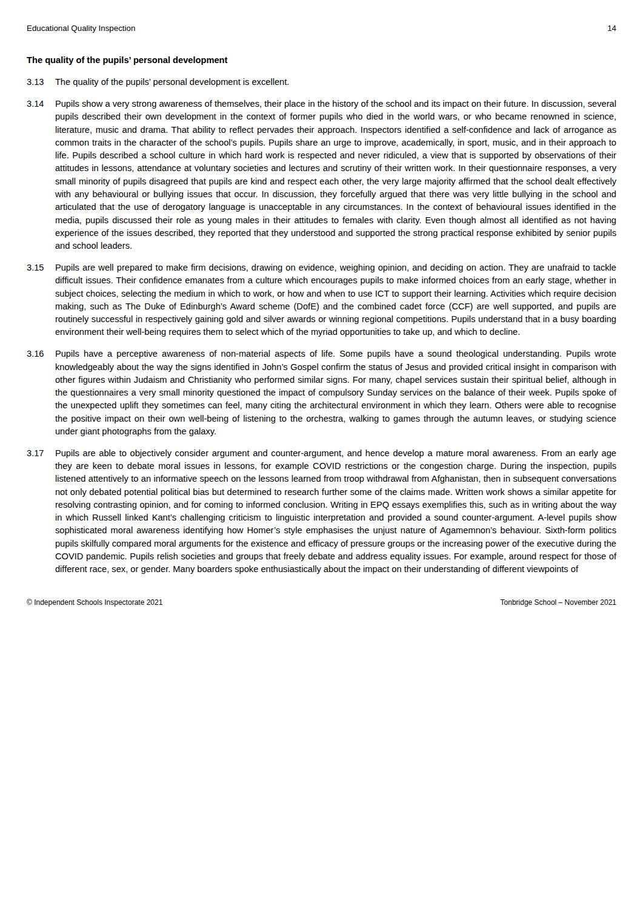Educational Quality Inspection
14
The quality of the pupils’ personal development
3.13
The quality of the pupils’ personal development is excellent.
3.14
Pupils show a very strong awareness of themselves, their place in the history of the school and its impact on their future. In discussion, several pupils described their own development in the context of former pupils who died in the world wars, or who became renowned in science, literature, music and drama. That ability to reflect pervades their approach. Inspectors identified a self-confidence and lack of arrogance as common traits in the character of the school’s pupils. Pupils share an urge to improve, academically, in sport, music, and in their approach to life. Pupils described a school culture in which hard work is respected and never ridiculed, a view that is supported by observations of their attitudes in lessons, attendance at voluntary societies and lectures and scrutiny of their written work. In their questionnaire responses, a very small minority of pupils disagreed that pupils are kind and respect each other, the very large majority affirmed that the school dealt effectively with any behavioural or bullying issues that occur. In discussion, they forcefully argued that there was very little bullying in the school and articulated that the use of derogatory language is unacceptable in any circumstances. In the context of behavioural issues identified in the media, pupils discussed their role as young males in their attitudes to females with clarity. Even though almost all identified as not having experience of the issues described, they reported that they understood and supported the strong practical response exhibited by senior pupils and school leaders.
3.15
Pupils are well prepared to make firm decisions, drawing on evidence, weighing opinion, and deciding on action. They are unafraid to tackle difficult issues. Their confidence emanates from a culture which encourages pupils to make informed choices from an early stage, whether in subject choices, selecting the medium in which to work, or how and when to use ICT to support their learning. Activities which require decision making, such as The Duke of Edinburgh’s Award scheme (DofE) and the combined cadet force (CCF) are well supported, and pupils are routinely successful in respectively gaining gold and silver awards or winning regional competitions. Pupils understand that in a busy boarding environment their well-being requires them to select which of the myriad opportunities to take up, and which to decline.
3.16
Pupils have a perceptive awareness of non-material aspects of life. Some pupils have a sound theological understanding. Pupils wrote knowledgeably about the way the signs identified in John’s Gospel confirm the status of Jesus and provided critical insight in comparison with other figures within Judaism and Christianity who performed similar signs. For many, chapel services sustain their spiritual belief, although in the questionnaires a very small minority questioned the impact of compulsory Sunday services on the balance of their week. Pupils spoke of the unexpected uplift they sometimes can feel, many citing the architectural environment in which they learn. Others were able to recognise the positive impact on their own well-being of listening to the orchestra, walking to games through the autumn leaves, or studying science under giant photographs from the galaxy.
3.17
Pupils are able to objectively consider argument and counter-argument, and hence develop a mature moral awareness. From an early age they are keen to debate moral issues in lessons, for example COVID restrictions or the congestion charge. During the inspection, pupils listened attentively to an informative speech on the lessons learned from troop withdrawal from Afghanistan, then in subsequent conversations not only debated potential political bias but determined to research further some of the claims made. Written work shows a similar appetite for resolving contrasting opinion, and for coming to informed conclusion. Writing in EPQ essays exemplifies this, such as in writing about the way in which Russell linked Kant’s challenging criticism to linguistic interpretation and provided a sound counter-argument. A-level pupils show sophisticated moral awareness identifying how Homer’s style emphasises the unjust nature of Agamemnon’s behaviour. Sixth-form politics pupils skilfully compared moral arguments for the existence and efficacy of pressure groups or the increasing power of the executive during the COVID pandemic. Pupils relish societies and groups that freely debate and address equality issues. For example, around respect for those of different race, sex, or gender. Many boarders spoke enthusiastically about the impact on their understanding of different viewpoints of
© Independent Schools Inspectorate 2021
Tonbridge School – November 2021